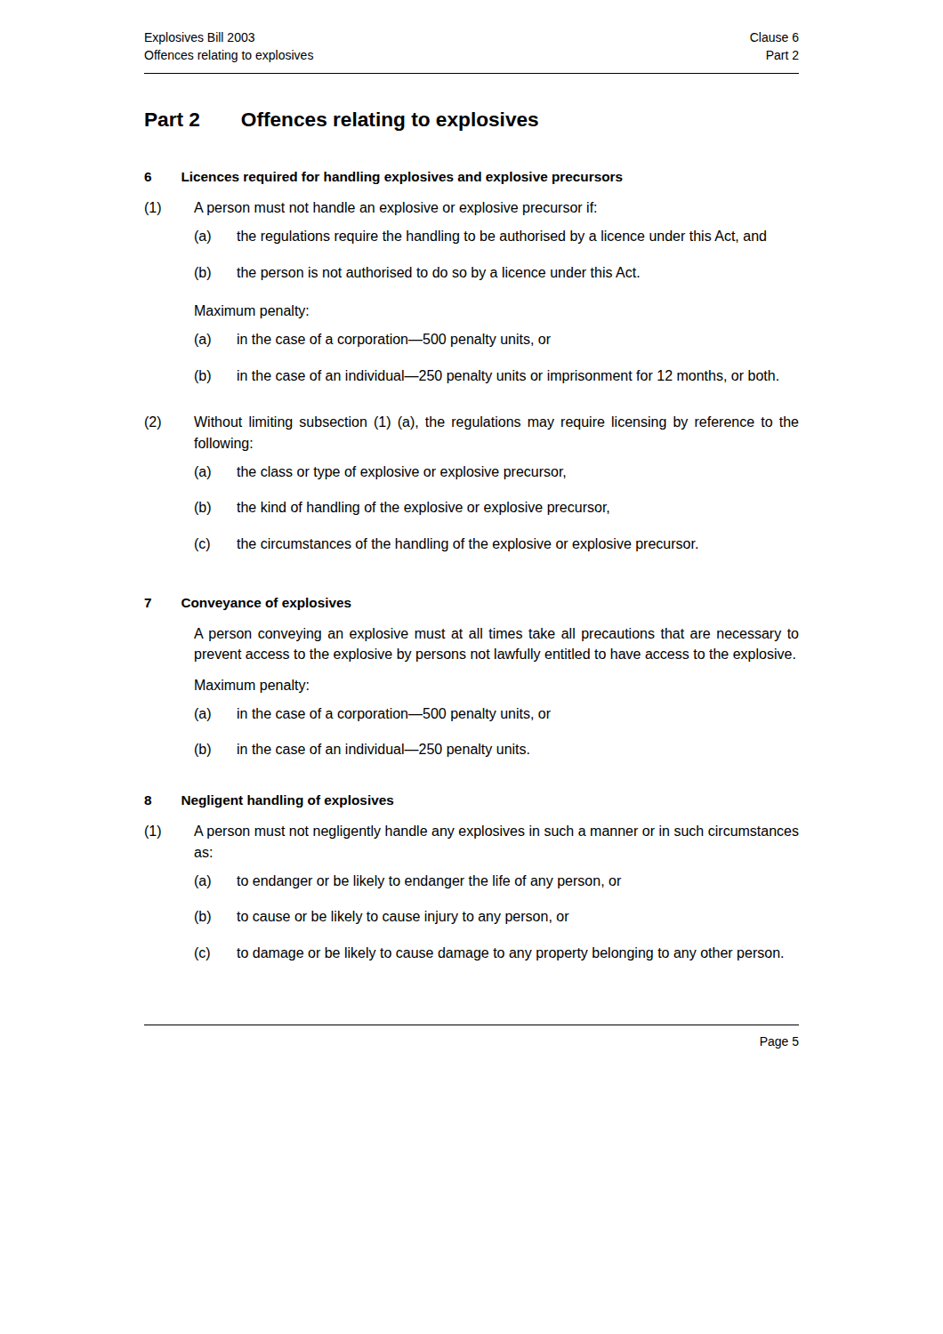Explosives Bill 2003 Clause 6
Offences relating to explosives Part 2
Part 2 Offences relating to explosives
6 Licences required for handling explosives and explosive precursors
(1)
A person must not handle an explosive or explosive precursor if:
(a)
the regulations require the handling to be authorised by a licence under this Act, and
(b)
the person is not authorised to do so by a licence under this Act.
Maximum penalty:
(a)
in the case of a corporation—500 penalty units, or
(b)
in the case of an individual—250 penalty units or imprisonment for 12 months, or both.
(2)
Without limiting subsection (1) (a), the regulations may require licensing by reference to the following:
(a)
the class or type of explosive or explosive precursor,
(b)
the kind of handling of the explosive or explosive precursor,
(c)
the circumstances of the handling of the explosive or explosive precursor.
7 Conveyance of explosives
A person conveying an explosive must at all times take all precautions that are necessary to prevent access to the explosive by persons not lawfully entitled to have access to the explosive.
Maximum penalty:
(a)
in the case of a corporation—500 penalty units, or
(b)
in the case of an individual—250 penalty units.
8 Negligent handling of explosives
(1)
A person must not negligently handle any explosives in such a manner or in such circumstances as:
(a)
to endanger or be likely to endanger the life of any person, or
(b)
to cause or be likely to cause injury to any person, or
(c)
to damage or be likely to cause damage to any property belonging to any other person.
Page 5